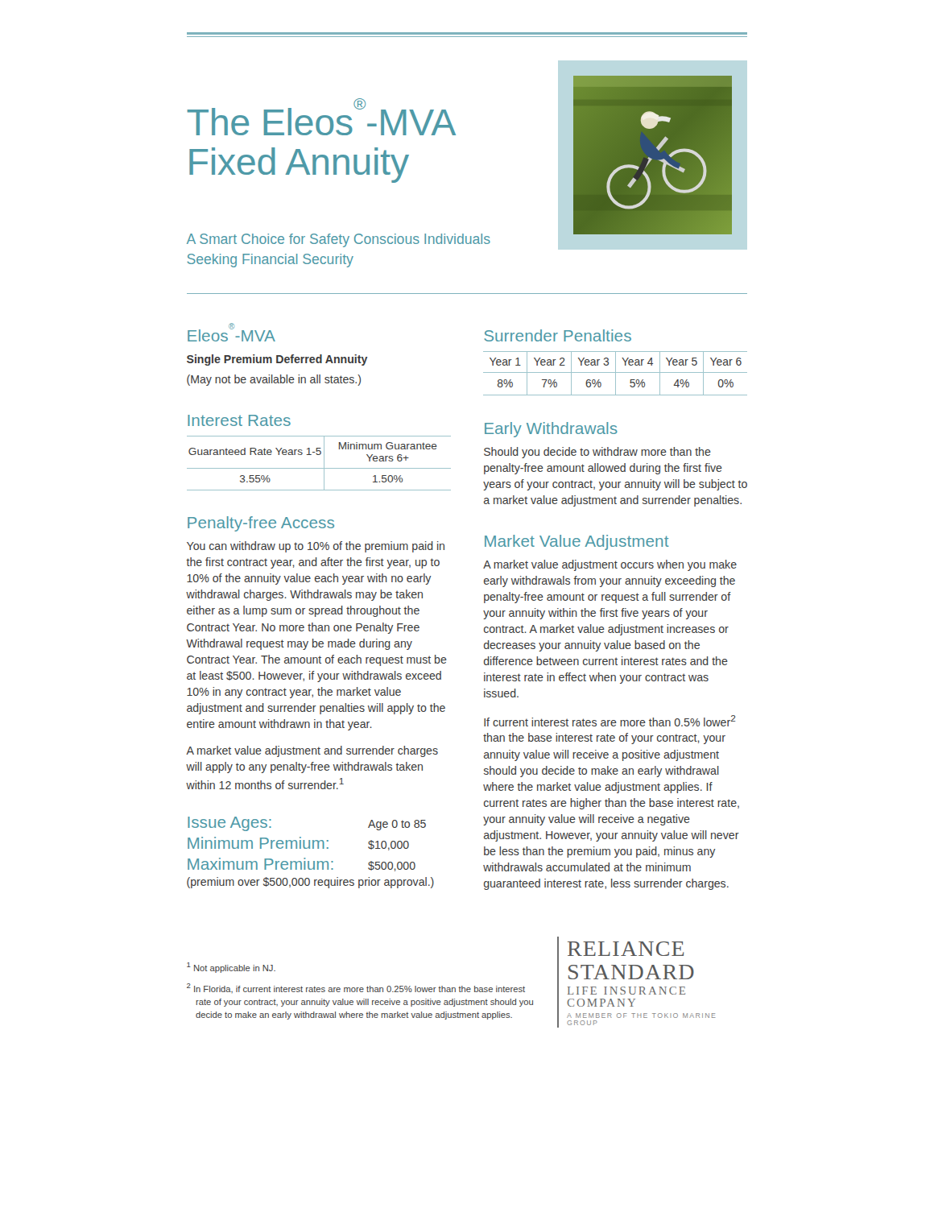The Eleos®-MVA Fixed Annuity
A Smart Choice for Safety Conscious Individuals Seeking Financial Security
Eleos®-MVA
Single Premium Deferred Annuity
(May not be available in all states.)
Interest Rates
| Guaranteed Rate Years 1-5 | Minimum Guarantee Years 6+ |
| --- | --- |
| 3.55% | 1.50% |
Penalty-free Access
You can withdraw up to 10% of the premium paid in the first contract year, and after the first year, up to 10% of the annuity value each year with no early withdrawal charges. Withdrawals may be taken either as a lump sum or spread throughout the Contract Year. No more than one Penalty Free Withdrawal request may be made during any Contract Year. The amount of each request must be at least $500. However, if your withdrawals exceed 10% in any contract year, the market value adjustment and surrender penalties will apply to the entire amount withdrawn in that year.
A market value adjustment and surrender charges will apply to any penalty-free withdrawals taken within 12 months of surrender.1
Issue Ages:
Age 0 to 85
Minimum Premium:
$10,000
Maximum Premium:
$500,000
(premium over $500,000 requires prior approval.)
Surrender Penalties
| Year 1 | Year 2 | Year 3 | Year 4 | Year 5 | Year 6 |
| --- | --- | --- | --- | --- | --- |
| 8% | 7% | 6% | 5% | 4% | 0% |
Early Withdrawals
Should you decide to withdraw more than the penalty-free amount allowed during the first five years of your contract, your annuity will be subject to a market value adjustment and surrender penalties.
Market Value Adjustment
A market value adjustment occurs when you make early withdrawals from your annuity exceeding the penalty-free amount or request a full surrender of your annuity within the first five years of your contract. A market value adjustment increases or decreases your annuity value based on the difference between current interest rates and the interest rate in effect when your contract was issued.
If current interest rates are more than 0.5% lower2 than the base interest rate of your contract, your annuity value will receive a positive adjustment should you decide to make an early withdrawal where the market value adjustment applies. If current rates are higher than the base interest rate, your annuity value will receive a negative adjustment. However, your annuity value will never be less than the premium you paid, minus any withdrawals accumulated at the minimum guaranteed interest rate, less surrender charges.
1 Not applicable in NJ.
2 In Florida, if current interest rates are more than 0.25% lower than the base interest rate of your contract, your annuity value will receive a positive adjustment should you decide to make an early withdrawal where the market value adjustment applies.
RELIANCE STANDARD
LIFE INSURANCE COMPANY
A MEMBER OF THE TOKIO MARINE GROUP